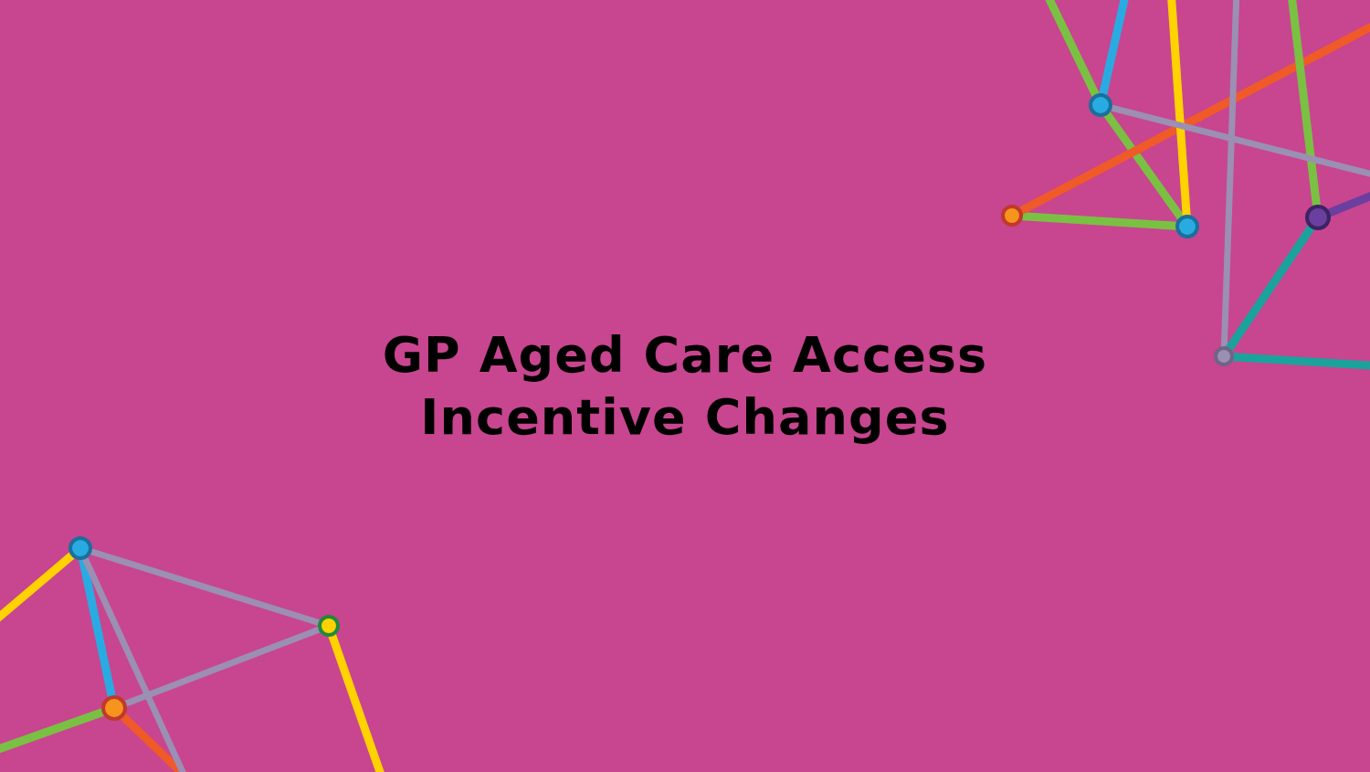GP Aged Care Access Incentive Changes